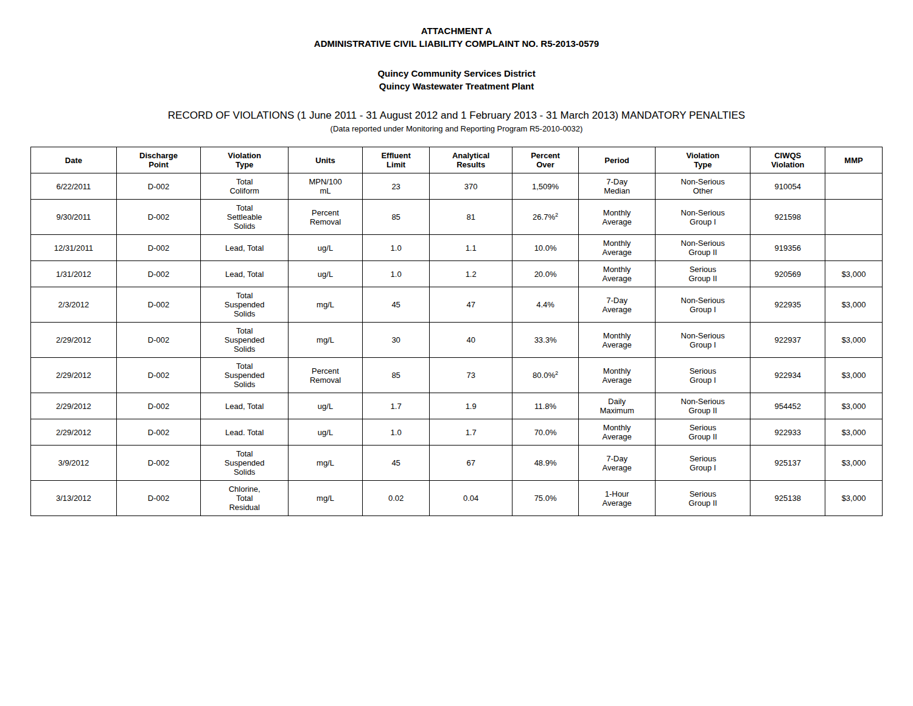ATTACHMENT A
ADMINISTRATIVE CIVIL LIABILITY COMPLAINT NO. R5-2013-0579
Quincy Community Services District
Quincy Wastewater Treatment Plant
RECORD OF VIOLATIONS (1 June 2011 - 31 August 2012 and 1 February 2013 - 31 March 2013) MANDATORY PENALTIES
(Data reported under Monitoring and Reporting Program R5-2010-0032)
| Date | Discharge Point | Violation Type | Units | Effluent Limit | Analytical Results | Percent Over | Period | Violation Type | CIWQS Violation | MMP |
| --- | --- | --- | --- | --- | --- | --- | --- | --- | --- | --- |
| 6/22/2011 | D-002 | Total Coliform | MPN/100 mL | 23 | 370 | 1,509% | 7-Day Median | Non-Serious Other | 910054 | |
| 9/30/2011 | D-002 | Total Settleable Solids | Percent Removal | 85 | 81 | 26.7% 2 | Monthly Average | Non-Serious Group I | 921598 | |
| 12/31/2011 | D-002 | Lead, Total | ug/L | 1.0 | 1.1 | 10.0% | Monthly Average | Non-Serious Group II | 919356 | |
| 1/31/2012 | D-002 | Lead, Total | ug/L | 1.0 | 1.2 | 20.0% | Monthly Average | Serious Group II | 920569 | $3,000 |
| 2/3/2012 | D-002 | Total Suspended Solids | mg/L | 45 | 47 | 4.4% | 7-Day Average | Non-Serious Group I | 922935 | $3,000 |
| 2/29/2012 | D-002 | Total Suspended Solids | mg/L | 30 | 40 | 33.3% | Monthly Average | Non-Serious Group I | 922937 | $3,000 |
| 2/29/2012 | D-002 | Total Suspended Solids | Percent Removal | 85 | 73 | 80.0% 2 | Monthly Average | Serious Group I | 922934 | $3,000 |
| 2/29/2012 | D-002 | Lead, Total | ug/L | 1.7 | 1.9 | 11.8% | Daily Maximum | Non-Serious Group II | 954452 | $3,000 |
| 2/29/2012 | D-002 | Lead. Total | ug/L | 1.0 | 1.7 | 70.0% | Monthly Average | Serious Group II | 922933 | $3,000 |
| 3/9/2012 | D-002 | Total Suspended Solids | mg/L | 45 | 67 | 48.9% | 7-Day Average | Serious Group I | 925137 | $3,000 |
| 3/13/2012 | D-002 | Chlorine, Total Residual | mg/L | 0.02 | 0.04 | 75.0% | 1-Hour Average | Serious Group II | 925138 | $3,000 |